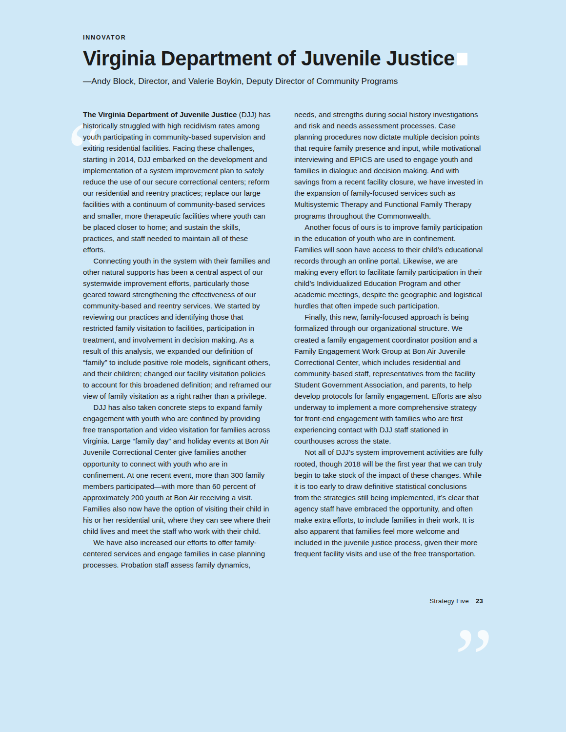“
”
Innovator
Virginia Department of Juvenile Justice
—Andy Block, Director, and Valerie Boykin, Deputy Director of Community Programs
The Virginia Department of Juvenile Justice (DJJ) has historically struggled with high recidivism rates among youth participating in community-based supervision and exiting residential facilities. Facing these challenges, starting in 2014, DJJ embarked on the development and implementation of a system improvement plan to safely reduce the use of our secure correctional centers; reform our residential and reentry practices; replace our large facilities with a continuum of community-based services and smaller, more therapeutic facilities where youth can be placed closer to home; and sustain the skills, practices, and staff needed to maintain all of these efforts.
Connecting youth in the system with their families and other natural supports has been a central aspect of our systemwide improvement efforts, particularly those geared toward strengthening the effectiveness of our community-based and reentry services. We started by reviewing our practices and identifying those that restricted family visitation to facilities, participation in treatment, and involvement in decision making. As a result of this analysis, we expanded our definition of “family” to include positive role models, significant others, and their children; changed our facility visitation policies to account for this broadened definition; and reframed our view of family visitation as a right rather than a privilege.
DJJ has also taken concrete steps to expand family engagement with youth who are confined by providing free transportation and video visitation for families across Virginia. Large “family day” and holiday events at Bon Air Juvenile Correctional Center give families another opportunity to connect with youth who are in confinement. At one recent event, more than 300 family members participated—with more than 60 percent of approximately 200 youth at Bon Air receiving a visit. Families also now have the option of visiting their child in his or her residential unit, where they can see where their child lives and meet the staff who work with their child.
We have also increased our efforts to offer family-centered services and engage families in case planning processes. Probation staff assess family dynamics, needs, and strengths during social history investigations and risk and needs assessment processes. Case planning procedures now dictate multiple decision points that require family presence and input, while motivational interviewing and EPICS are used to engage youth and families in dialogue and decision making. And with savings from a recent facility closure, we have invested in the expansion of family-focused services such as Multisystemic Therapy and Functional Family Therapy programs throughout the Commonwealth.
Another focus of ours is to improve family participation in the education of youth who are in confinement. Families will soon have access to their child’s educational records through an online portal. Likewise, we are making every effort to facilitate family participation in their child’s Individualized Education Program and other academic meetings, despite the geographic and logistical hurdles that often impede such participation.
Finally, this new, family-focused approach is being formalized through our organizational structure. We created a family engagement coordinator position and a Family Engagement Work Group at Bon Air Juvenile Correctional Center, which includes residential and community-based staff, representatives from the facility Student Government Association, and parents, to help develop protocols for family engagement. Efforts are also underway to implement a more comprehensive strategy for front-end engagement with families who are first experiencing contact with DJJ staff stationed in courthouses across the state.
Not all of DJJ’s system improvement activities are fully rooted, though 2018 will be the first year that we can truly begin to take stock of the impact of these changes. While it is too early to draw definitive statistical conclusions from the strategies still being implemented, it’s clear that agency staff have embraced the opportunity, and often make extra efforts, to include families in their work. It is also apparent that families feel more welcome and included in the juvenile justice process, given their more frequent facility visits and use of the free transportation.
Strategy Five 23